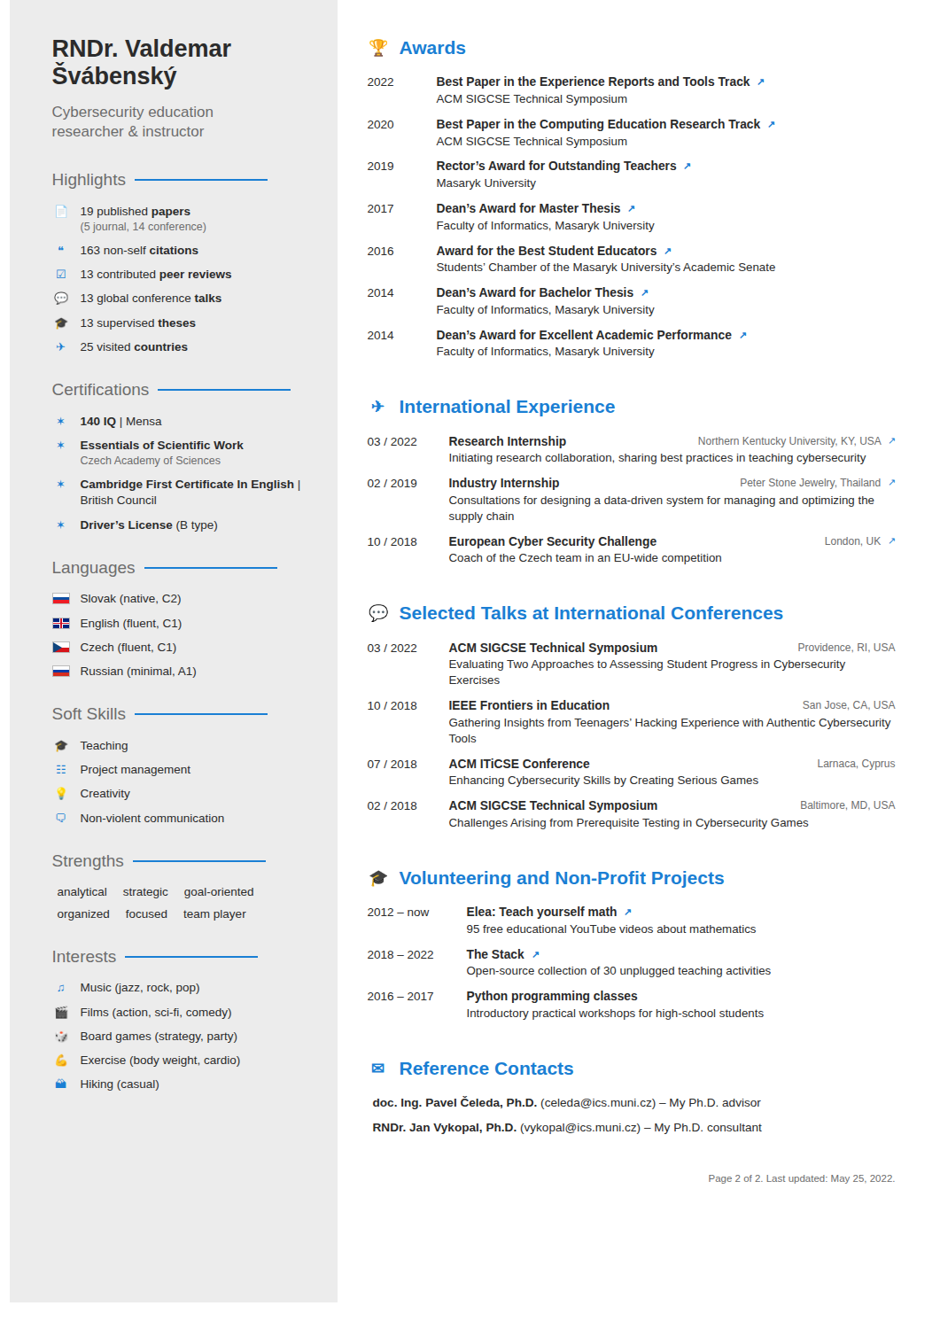RNDr. Valdemar
Švábenský
Cybersecurity education
researcher & instructor
Highlights
📄19 published papers(5 journal, 14 conference)
❝163 non-self citations
☑13 contributed peer reviews
💬13 global conference talks
🎓13 supervised theses
✈25 visited countries
Certifications
✶140 IQ | Mensa
✶Essentials of Scientific Work Czech Academy of Sciences
✶Cambridge First Certificate In English | British Council
✶Driver’s License (B type)
Languages
Slovak (native, C2)
English (fluent, C1)
Czech (fluent, C1)
Russian (minimal, A1)
Soft Skills
🎓Teaching
☷Project management
💡Creativity
🗨Non-violent communication
Strengths
analytical strategic goal-oriented organized focused team player
Interests
♫Music (jazz, rock, pop)
🎬Films (action, sci-fi, comedy)
🎲Board games (strategy, party)
💪Exercise (body weight, cardio)
🏔Hiking (casual)
🏆Awards
| 2022 | Best Paper in the Experience Reports and Tools Track ↗ ACM SIGCSE Technical Symposium |
| 2020 | Best Paper in the Computing Education Research Track ↗ ACM SIGCSE Technical Symposium |
| 2019 | Rector’s Award for Outstanding Teachers ↗ Masaryk University |
| 2017 | Dean’s Award for Master Thesis ↗ Faculty of Informatics, Masaryk University |
| 2016 | Award for the Best Student Educators ↗ Students’ Chamber of the Masaryk University’s Academic Senate |
| 2014 | Dean’s Award for Bachelor Thesis ↗ Faculty of Informatics, Masaryk University |
| 2014 | Dean’s Award for Excellent Academic Performance ↗ Faculty of Informatics, Masaryk University |
✈International Experience
| 03 / 2022 | Northern Kentucky University, KY, USA ↗ Research Internship Initiating research collaboration, sharing best practices in teaching cybersecurity |
| 02 / 2019 | Peter Stone Jewelry, Thailand ↗ Industry Internship Consultations for designing a data-driven system for managing and optimizing the supply chain |
| 10 / 2018 | London, UK ↗ European Cyber Security Challenge Coach of the Czech team in an EU-wide competition |
💬Selected Talks at International Conferences
| 03 / 2022 | Providence, RI, USA ACM SIGCSE Technical Symposium Evaluating Two Approaches to Assessing Student Progress in Cybersecurity Exercises |
| 10 / 2018 | San Jose, CA, USA IEEE Frontiers in Education Gathering Insights from Teenagers’ Hacking Experience with Authentic Cybersecurity Tools |
| 07 / 2018 | Larnaca, Cyprus ACM ITiCSE Conference Enhancing Cybersecurity Skills by Creating Serious Games |
| 02 / 2018 | Baltimore, MD, USA ACM SIGCSE Technical Symposium Challenges Arising from Prerequisite Testing in Cybersecurity Games |
🎓Volunteering and Non-Profit Projects
| 2012 – now | Elea: Teach yourself math ↗ 95 free educational YouTube videos about mathematics |
| 2018 – 2022 | The Stack ↗ Open-source collection of 30 unplugged teaching activities |
| 2016 – 2017 | Python programming classes Introductory practical workshops for high-school students |
✉Reference Contacts
doc. Ing. Pavel Čeleda, Ph.D. (celeda@ics.muni.cz) – My Ph.D. advisor
RNDr. Jan Vykopal, Ph.D. (vykopal@ics.muni.cz) – My Ph.D. consultant
Page 2 of 2. Last updated: May 25, 2022.